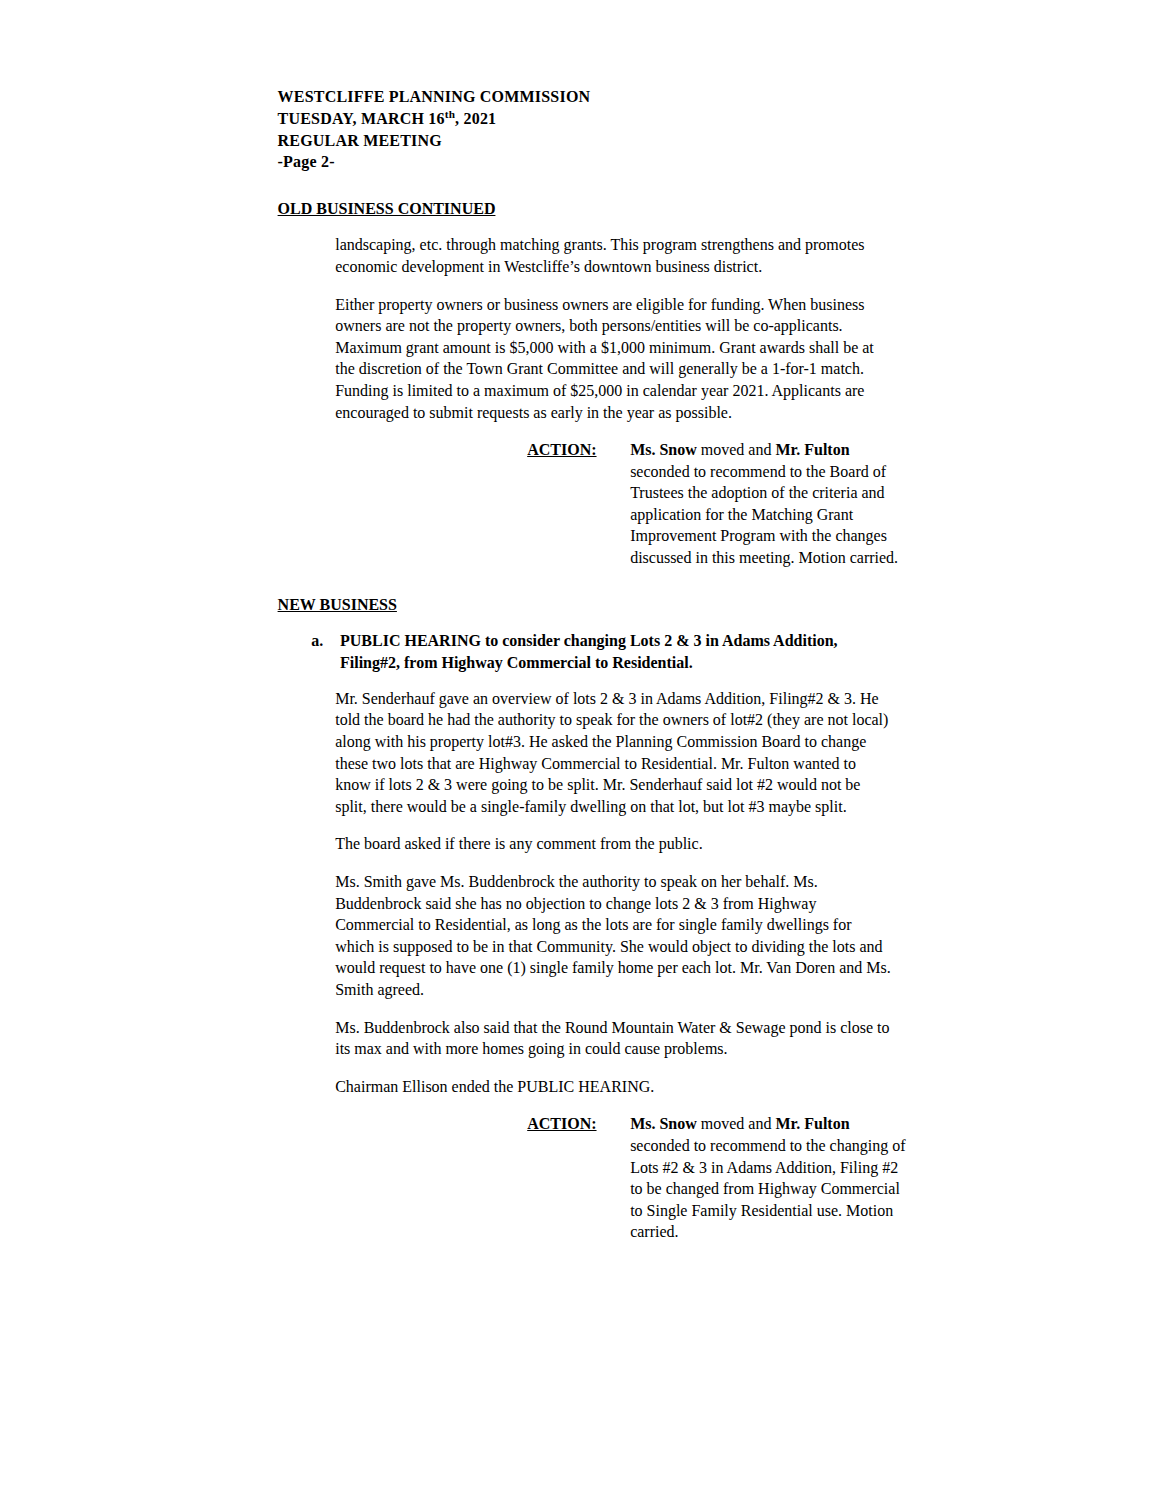WESTCLIFFE PLANNING COMMISSION
TUESDAY, MARCH 16th, 2021
REGULAR MEETING
-Page 2-
Old Business Continued
landscaping, etc. through matching grants. This program strengthens and promotes economic development in Westcliffe’s downtown business district.
Either property owners or business owners are eligible for funding. When business owners are not the property owners, both persons/entities will be co-applicants. Maximum grant amount is $5,000 with a $1,000 minimum. Grant awards shall be at the discretion of the Town Grant Committee and will generally be a 1-for-1 match. Funding is limited to a maximum of $25,000 in calendar year 2021. Applicants are encouraged to submit requests as early in the year as possible.
ACTION:
Ms. Snow moved and Mr. Fulton seconded to recommend to the Board of Trustees the adoption of the criteria and application for the Matching Grant Improvement Program with the changes discussed in this meeting. Motion carried.
New Business
a.
PUBLIC HEARING to consider changing Lots 2 & 3 in Adams Addition, Filing#2, from Highway Commercial to Residential.
Mr. Senderhauf gave an overview of lots 2 & 3 in Adams Addition, Filing#2 & 3. He told the board he had the authority to speak for the owners of lot#2 (they are not local) along with his property lot#3. He asked the Planning Commission Board to change these two lots that are Highway Commercial to Residential. Mr. Fulton wanted to know if lots 2 & 3 were going to be split. Mr. Senderhauf said lot #2 would not be split, there would be a single-family dwelling on that lot, but lot #3 maybe split.
The board asked if there is any comment from the public.
Ms. Smith gave Ms. Buddenbrock the authority to speak on her behalf. Ms. Buddenbrock said she has no objection to change lots 2 & 3 from Highway Commercial to Residential, as long as the lots are for single family dwellings for which is supposed to be in that Community. She would object to dividing the lots and would request to have one (1) single family home per each lot. Mr. Van Doren and Ms. Smith agreed.
Ms. Buddenbrock also said that the Round Mountain Water & Sewage pond is close to its max and with more homes going in could cause problems.
Chairman Ellison ended the PUBLIC HEARING.
ACTION:
Ms. Snow moved and Mr. Fulton seconded to recommend to the changing of Lots #2 & 3 in Adams Addition, Filing #2 to be changed from Highway Commercial to Single Family Residential use. Motion carried.